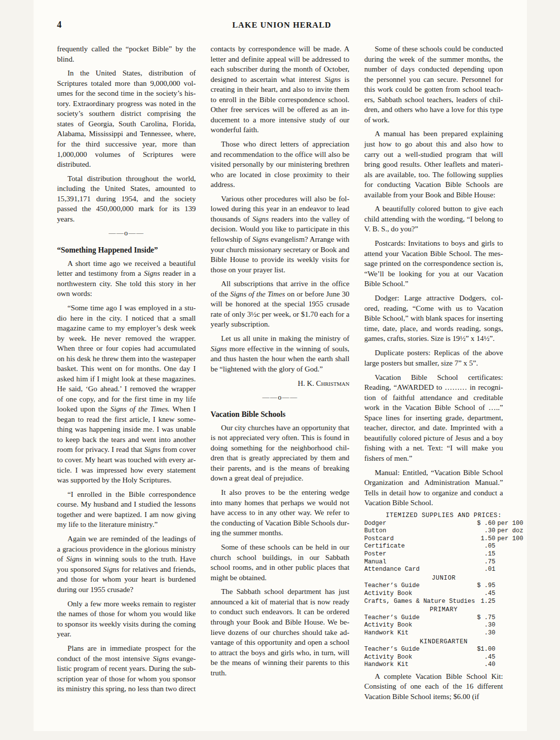4
LAKE UNION HERALD
frequently called the “pocket Bible” by the blind.
In the United States, distribution of Scriptures totaled more than 9,000,000 volumes for the second time in the society’s history. Extraordinary progress was noted in the society’s southern district comprising the states of Georgia, South Carolina, Florida, Alabama, Mississippi and Tennessee, where, for the third successive year, more than 1,000,000 volumes of Scriptures were distributed.
Total distribution throughout the world, including the United States, amounted to 15,391,171 during 1954, and the society passed the 450,000,000 mark for its 139 years.
——o——
“Something Happened Inside”
A short time ago we received a beautiful letter and testimony from a Signs reader in a northwestern city. She told this story in her own words:
“Some time ago I was employed in a studio here in the city. I noticed that a small magazine came to my employer’s desk week by week. He never removed the wrapper. When three or four copies had accumulated on his desk he threw them into the wastepaper basket. This went on for months. One day I asked him if I might look at these magazines. He said, ‘Go ahead.’ I removed the wrapper of one copy, and for the first time in my life looked upon the Signs of the Times. When I began to read the first article, I knew something was happening inside me. I was unable to keep back the tears and went into another room for privacy. I read that Signs from cover to cover. My heart was touched with every article. I was impressed how every statement was supported by the Holy Scriptures.
“I enrolled in the Bible correspondence course. My husband and I studied the lessons together and were baptized. I am now giving my life to the literature ministry.”
Again we are reminded of the leadings of a gracious providence in the glorious ministry of Signs in winning souls to the truth. Have you sponsored Signs for relatives and friends, and those for whom your heart is burdened during our 1955 crusade?
Only a few more weeks remain to register the names of those for whom you would like to sponsor its weekly visits during the coming year.
Plans are in immediate prospect for the conduct of the most intensive Signs evangelistic program of recent years. During the subscription year of those for whom you sponsor its ministry this spring, no less than two direct contacts by correspondence will be made. A letter and definite appeal will be addressed to each subscriber during the month of October, designed to ascertain what interest Signs is creating in their heart, and also to invite them to enroll in the Bible correspondence school. Other free services will be offered as an inducement to a more intensive study of our wonderful faith.
Those who direct letters of appreciation and recommendation to the office will also be visited personally by our ministering brethren who are located in close proximity to their address.
Various other procedures will also be followed during this year in an endeavor to lead thousands of Signs readers into the valley of decision. Would you like to participate in this fellowship of Signs evangelism? Arrange with your church missionary secretary or Book and Bible House to provide its weekly visits for those on your prayer list.
All subscriptions that arrive in the office of the Signs of the Times on or before June 30 will be honored at the special 1955 crusade rate of only 3½c per week, or $1.70 each for a yearly subscription.
Let us all unite in making the ministry of Signs more effective in the winning of souls, and thus hasten the hour when the earth shall be “lightened with the glory of God.”
H. K. Christman
——o——
Vacation Bible Schools
Our city churches have an opportunity that is not appreciated very often. This is found in doing something for the neighborhood children that is greatly appreciated by them and their parents, and is the means of breaking down a great deal of prejudice.
It also proves to be the entering wedge into many homes that perhaps we would not have access to in any other way. We refer to the conducting of Vacation Bible Schools during the summer months.
Some of these schools can be held in our church school buildings, in our Sabbath school rooms, and in other public places that might be obtained.
The Sabbath school department has just announced a kit of material that is now ready to conduct such endeavors. It can be ordered through your Book and Bible House. We believe dozens of our churches should take advantage of this opportunity and open a school to attract the boys and girls who, in turn, will be the means of winning their parents to this truth.
Some of these schools could be conducted during the week of the summer months, the number of days conducted depending upon the personnel you can secure. Personnel for this work could be gotten from school teachers, Sabbath school teachers, leaders of children, and others who have a love for this type of work.
A manual has been prepared explaining just how to go about this and also how to carry out a well-studied program that will bring good results. Other leaflets and materials are available, too. The following supplies for conducting Vacation Bible Schools are available from your Book and Bible House:
A beautifully colored button to give each child attending with the wording, “I belong to V. B. S., do you?”
Postcards: Invitations to boys and girls to attend your Vacation Bible School. The message printed on the correspondence section is, “We’ll be looking for you at our Vacation Bible School.”
Dodger: Large attractive Dodgers, colored, reading, “Come with us to Vacation Bible School,” with blank spaces for inserting time, date, place, and words reading, songs, games, crafts, stories. Size is 19½” x 14½”.
Duplicate posters: Replicas of the above large posters but smaller, size 7” x 5”.
Vacation Bible School certificates: Reading, “AWARDED to ……… in recognition of faithful attendance and creditable work in the Vacation Bible School of …..” Space lines for inserting grade, department, teacher, director, and date. Imprinted with a beautifully colored picture of Jesus and a boy fishing with a net. Text: “I will make you fishers of men.”
Manual: Entitled, “Vacation Bible School Organization and Administration Manual.” Tells in detail how to organize and conduct a Vacation Bible School.
| ITEMIZED SUPPLIES AND PRICES: |
| Dodger | $ .60 | per 100 |
| Button | .30 | per doz |
| Postcard | 1.50 | per 100 |
| Certificate | .05 | |
| Poster | .15 | |
| Manual | .75 | |
| Attendance Card | .01 | |
| JUNIOR |
| Teacher’s Guide | $ .95 | |
| Activity Book | .45 | |
| Crafts, Games & Nature Studies | 1.25 | |
| PRIMARY |
| Teacher’s Guide | $ .75 | |
| Activity Book | .30 | |
| Handwork Kit | .30 | |
| KINDERGARTEN |
| Teacher’s Guide | $1.00 | |
| Activity Book | .45 | |
| Handwork Kit | .40 | |
A complete Vacation Bible School Kit: Consisting of one each of the 16 different Vacation Bible School items; $6.00 (if